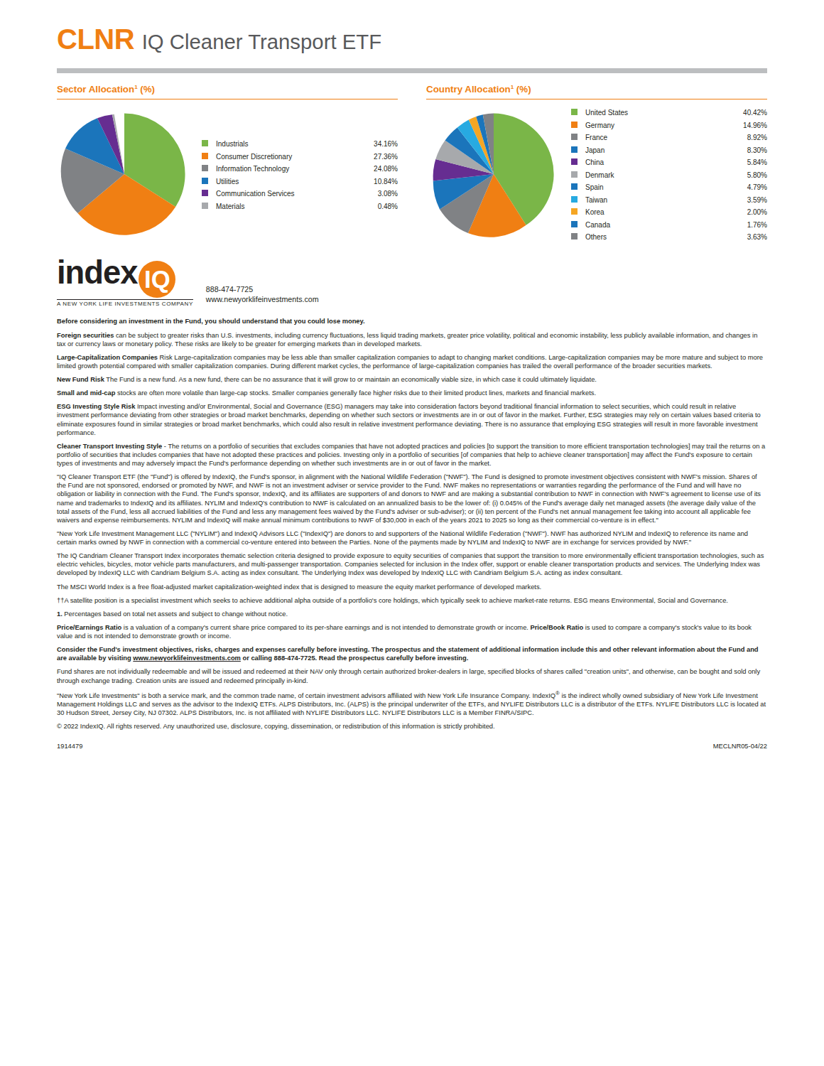CLNR IQ Cleaner Transport ETF
Sector Allocation1 (%)
| | Industrials | 34.16% |
| | Consumer Discretionary | 27.36% |
| | Information Technology | 24.08% |
| | Utilities | 10.84% |
| | Communication Services | 3.08% |
| | Materials | 0.48% |
Country Allocation1 (%)
| | United States | 40.42% |
| | Germany | 14.96% |
| | France | 8.92% |
| | Japan | 8.30% |
| | China | 5.84% |
| | Denmark | 5.80% |
| | Spain | 4.79% |
| | Taiwan | 3.59% |
| | Korea | 2.00% |
| | Canada | 1.76% |
| | Others | 3.63% |
index IQ
A New York Life Investments Company
888-474-7725
www.newyorklifeinvestments.com
Before considering an investment in the Fund, you should understand that you could lose money.
Foreign securities can be subject to greater risks than U.S. investments, including currency fluctuations, less liquid trading markets, greater price volatility, political and economic instability, less publicly available information, and changes in tax or currency laws or monetary policy. These risks are likely to be greater for emerging markets than in developed markets.
Large-Capitalization Companies Risk Large-capitalization companies may be less able than smaller capitalization companies to adapt to changing market conditions. Large-capitalization companies may be more mature and subject to more limited growth potential compared with smaller capitalization companies. During different market cycles, the performance of large-capitalization companies has trailed the overall performance of the broader securities markets.
New Fund Risk The Fund is a new fund. As a new fund, there can be no assurance that it will grow to or maintain an economically viable size, in which case it could ultimately liquidate.
Small and mid-cap stocks are often more volatile than large-cap stocks. Smaller companies generally face higher risks due to their limited product lines, markets and financial markets.
ESG Investing Style Risk Impact investing and/or Environmental, Social and Governance (ESG) managers may take into consideration factors beyond traditional financial information to select securities, which could result in relative investment performance deviating from other strategies or broad market benchmarks, depending on whether such sectors or investments are in or out of favor in the market. Further, ESG strategies may rely on certain values based criteria to eliminate exposures found in similar strategies or broad market benchmarks, which could also result in relative investment performance deviating. There is no assurance that employing ESG strategies will result in more favorable investment performance.
Cleaner Transport Investing Style - The returns on a portfolio of securities that excludes companies that have not adopted practices and policies [to support the transition to more efficient transportation technologies] may trail the returns on a portfolio of securities that includes companies that have not adopted these practices and policies. Investing only in a portfolio of securities [of companies that help to achieve cleaner transportation] may affect the Fund's exposure to certain types of investments and may adversely impact the Fund's performance depending on whether such investments are in or out of favor in the market.
"IQ Cleaner Transport ETF (the "Fund") is offered by IndexIQ, the Fund's sponsor, in alignment with the National Wildlife Federation ("NWF"). The Fund is designed to promote investment objectives consistent with NWF's mission. Shares of the Fund are not sponsored, endorsed or promoted by NWF, and NWF is not an investment adviser or service provider to the Fund. NWF makes no representations or warranties regarding the performance of the Fund and will have no obligation or liability in connection with the Fund. The Fund's sponsor, IndexIQ, and its affiliates are supporters of and donors to NWF and are making a substantial contribution to NWF in connection with NWF's agreement to license use of its name and trademarks to IndexIQ and its affiliates. NYLIM and IndexIQ's contribution to NWF is calculated on an annualized basis to be the lower of: (i) 0.045% of the Fund's average daily net managed assets (the average daily value of the total assets of the Fund, less all accrued liabilities of the Fund and less any management fees waived by the Fund's adviser or sub-adviser); or (ii) ten percent of the Fund's net annual management fee taking into account all applicable fee waivers and expense reimbursements. NYLIM and IndexIQ will make annual minimum contributions to NWF of $30,000 in each of the years 2021 to 2025 so long as their commercial co-venture is in effect."
"New York Life Investment Management LLC ("NYLIM") and IndexIQ Advisors LLC ("IndexIQ") are donors to and supporters of the National Wildlife Federation ("NWF"). NWF has authorized NYLIM and IndexIQ to reference its name and certain marks owned by NWF in connection with a commercial co-venture entered into between the Parties. None of the payments made by NYLIM and IndexIQ to NWF are in exchange for services provided by NWF."
The IQ Candriam Cleaner Transport Index incorporates thematic selection criteria designed to provide exposure to equity securities of companies that support the transition to more environmentally efficient transportation technologies, such as electric vehicles, bicycles, motor vehicle parts manufacturers, and multi-passenger transportation. Companies selected for inclusion in the Index offer, support or enable cleaner transportation products and services. The Underlying Index was developed by IndexIQ LLC with Candriam Belgium S.A. acting as index consultant. The Underlying Index was developed by IndexIQ LLC with Candriam Belgium S.A. acting as index consultant.
The MSCI World Index is a free float-adjusted market capitalization-weighted index that is designed to measure the equity market performance of developed markets.
††A satellite position is a specialist investment which seeks to achieve additional alpha outside of a portfolio's core holdings, which typically seek to achieve market-rate returns. ESG means Environmental, Social and Governance.
1. Percentages based on total net assets and subject to change without notice.
Price/Earnings Ratio is a valuation of a company's current share price compared to its per-share earnings and is not intended to demonstrate growth or income. Price/Book Ratio is used to compare a company's stock's value to its book value and is not intended to demonstrate growth or income.
Consider the Fund's investment objectives, risks, charges and expenses carefully before investing. The prospectus and the statement of additional information include this and other relevant information about the Fund and are available by visiting www.newyorklifeinvestments.com or calling 888-474-7725. Read the prospectus carefully before investing.
Fund shares are not individually redeemable and will be issued and redeemed at their NAV only through certain authorized broker-dealers in large, specified blocks of shares called "creation units", and otherwise, can be bought and sold only through exchange trading. Creation units are issued and redeemed principally in-kind.
"New York Life Investments" is both a service mark, and the common trade name, of certain investment advisors affiliated with New York Life Insurance Company. IndexIQ® is the indirect wholly owned subsidiary of New York Life Investment Management Holdings LLC and serves as the advisor to the IndexIQ ETFs. ALPS Distributors, Inc. (ALPS) is the principal underwriter of the ETFs, and NYLIFE Distributors LLC is a distributor of the ETFs. NYLIFE Distributors LLC is located at 30 Hudson Street, Jersey City, NJ 07302. ALPS Distributors, Inc. is not affiliated with NYLIFE Distributors LLC. NYLIFE Distributors LLC is a Member FINRA/SIPC.
© 2022 IndexIQ. All rights reserved. Any unauthorized use, disclosure, copying, dissemination, or redistribution of this information is strictly prohibited.
1914479
MECLNR05-04/22